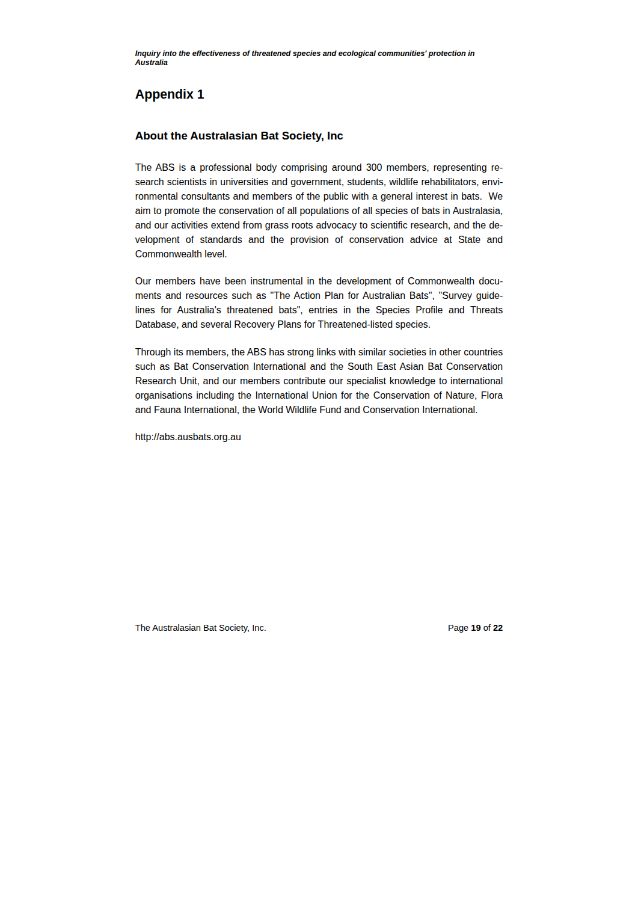Inquiry into the effectiveness of threatened species and ecological communities' protection in Australia
Appendix 1
About the Australasian Bat Society, Inc
The ABS is a professional body comprising around 300 members, representing research scientists in universities and government, students, wildlife rehabilitators, environmental consultants and members of the public with a general interest in bats. We aim to promote the conservation of all populations of all species of bats in Australasia, and our activities extend from grass roots advocacy to scientific research, and the development of standards and the provision of conservation advice at State and Commonwealth level.
Our members have been instrumental in the development of Commonwealth documents and resources such as "The Action Plan for Australian Bats", "Survey guidelines for Australia's threatened bats", entries in the Species Profile and Threats Database, and several Recovery Plans for Threatened-listed species.
Through its members, the ABS has strong links with similar societies in other countries such as Bat Conservation International and the South East Asian Bat Conservation Research Unit, and our members contribute our specialist knowledge to international organisations including the International Union for the Conservation of Nature, Flora and Fauna International, the World Wildlife Fund and Conservation International.
http://abs.ausbats.org.au
The Australasian Bat Society, Inc.
Page 19 of 22